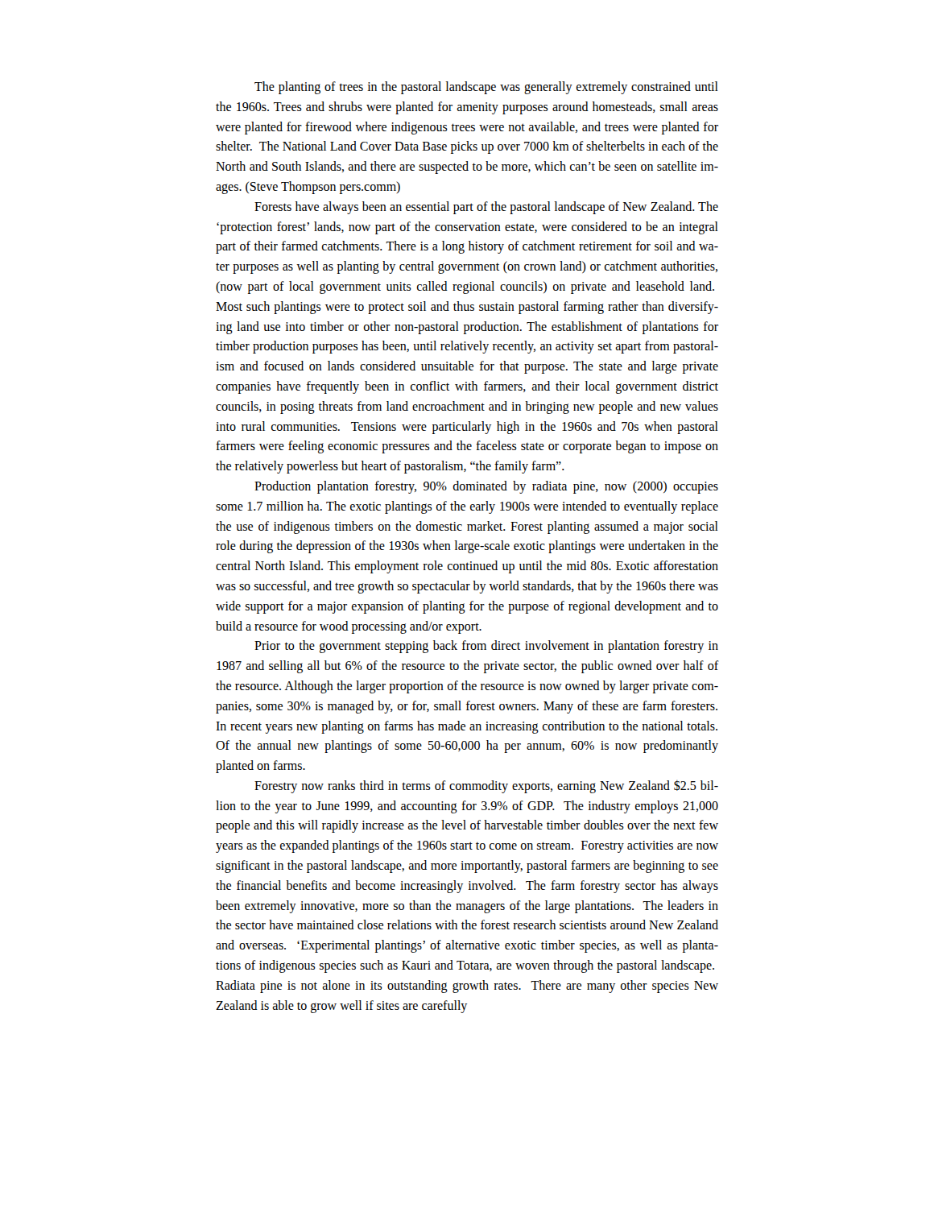The planting of trees in the pastoral landscape was generally extremely constrained until the 1960s. Trees and shrubs were planted for amenity purposes around homesteads, small areas were planted for firewood where indigenous trees were not available, and trees were planted for shelter. The National Land Cover Data Base picks up over 7000 km of shelterbelts in each of the North and South Islands, and there are suspected to be more, which can’t be seen on satellite images. (Steve Thompson pers.comm)
Forests have always been an essential part of the pastoral landscape of New Zealand. The ‘protection forest’ lands, now part of the conservation estate, were considered to be an integral part of their farmed catchments. There is a long history of catchment retirement for soil and water purposes as well as planting by central government (on crown land) or catchment authorities, (now part of local government units called regional councils) on private and leasehold land. Most such plantings were to protect soil and thus sustain pastoral farming rather than diversifying land use into timber or other non-pastoral production. The establishment of plantations for timber production purposes has been, until relatively recently, an activity set apart from pastoralism and focused on lands considered unsuitable for that purpose. The state and large private companies have frequently been in conflict with farmers, and their local government district councils, in posing threats from land encroachment and in bringing new people and new values into rural communities. Tensions were particularly high in the 1960s and 70s when pastoral farmers were feeling economic pressures and the faceless state or corporate began to impose on the relatively powerless but heart of pastoralism, “the family farm”.
Production plantation forestry, 90% dominated by radiata pine, now (2000) occupies some 1.7 million ha. The exotic plantings of the early 1900s were intended to eventually replace the use of indigenous timbers on the domestic market. Forest planting assumed a major social role during the depression of the 1930s when large-scale exotic plantings were undertaken in the central North Island. This employment role continued up until the mid 80s. Exotic afforestation was so successful, and tree growth so spectacular by world standards, that by the 1960s there was wide support for a major expansion of planting for the purpose of regional development and to build a resource for wood processing and/or export.
Prior to the government stepping back from direct involvement in plantation forestry in 1987 and selling all but 6% of the resource to the private sector, the public owned over half of the resource. Although the larger proportion of the resource is now owned by larger private companies, some 30% is managed by, or for, small forest owners. Many of these are farm foresters. In recent years new planting on farms has made an increasing contribution to the national totals. Of the annual new plantings of some 50-60,000 ha per annum, 60% is now predominantly planted on farms.
Forestry now ranks third in terms of commodity exports, earning New Zealand $2.5 billion to the year to June 1999, and accounting for 3.9% of GDP. The industry employs 21,000 people and this will rapidly increase as the level of harvestable timber doubles over the next few years as the expanded plantings of the 1960s start to come on stream. Forestry activities are now significant in the pastoral landscape, and more importantly, pastoral farmers are beginning to see the financial benefits and become increasingly involved. The farm forestry sector has always been extremely innovative, more so than the managers of the large plantations. The leaders in the sector have maintained close relations with the forest research scientists around New Zealand and overseas. ‘Experimental plantings’ of alternative exotic timber species, as well as plantations of indigenous species such as Kauri and Totara, are woven through the pastoral landscape. Radiata pine is not alone in its outstanding growth rates. There are many other species New Zealand is able to grow well if sites are carefully